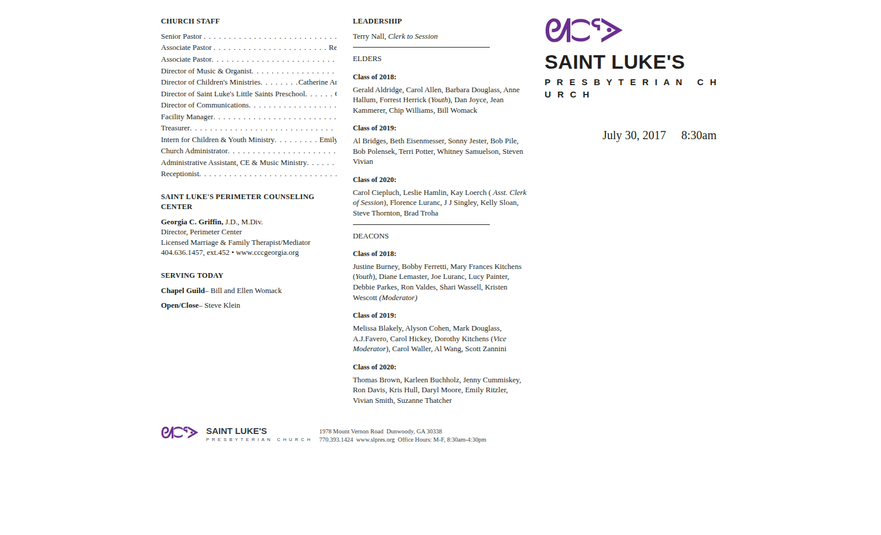Church Staff
Senior Pastor . . . . . . . . . . . . . . . . . . . . . . . . . . . . . . . Rev. Dr. David Lower
Associate Pastor . . . . . . . . . . . . . . . . . . . . . . . Rev. Shannon Dill
Associate Pastor. . . . . . . . . . . . . . . . . . . . . . . . . . . . . ... Rev. Phil Brown
Director of Music & Organist. . . . . . . . . . . . . . . . . . . Clair Maxwell
Director of Children's Ministries. . . . . . . . Catherine Anne Thomas
Director of Saint Luke's Little Saints Preschool. . . . . . Carol Perry
Director of Communications. . . . . . . . . . . . . . . . . . . . Tina Knoedler
Facility Manager. . . . . . . . . . . . . . . . . . . . . . . . . . . . . . . . . . . Roby Price
Treasurer. . . . . . . . . . . . . . . . . . . . . . . . . . . . . . . . . . . . . ..Mark Rogers
Intern for Children & Youth Ministry. . . . . . . . . Emily Wilmesherr
Church Administrator. . . . . . . . . . . . . . . . . . . . . . . . . . . Pam Melton
Administrative Assistant, CE & Music Ministry. . . . . . . . Liz Catlett
Receptionist. . . . . . . . . . . . . . . . . . . . . . . . . . . . . . . . . Sally Hawkins
Saint Luke's Perimeter Counseling Center
Georgia C. Griffin, J.D., M.Div.
Director, Perimeter Center
Licensed Marriage & Family Therapist/Mediator
404.636.1457, ext.452 • www.cccgeorgia.org
Serving Today
Chapel Guild– Bill and Ellen Womack
Open/Close– Steve Klein
Leadership
Terry Nall, Clerk to Session
ELDERS
Class of 2018:
Gerald Aldridge, Carol Allen, Barbara Douglass, Anne Hallum, Forrest Herrick (Youth), Dan Joyce, Jean Kammerer, Chip Williams, Bill Womack
Class of 2019:
Al Bridges, Beth Eisenmesser, Sonny Jester, Bob Pile, Bob Polensek, Terri Potter, Whitney Samuelson, Steven Vivian
Class of 2020:
Carol Ciepluch, Leslie Hamlin, Kay Loerch ( Asst. Clerk of Session), Florence Luranc, J J Singley, Kelly Sloan, Steve Thornton, Brad Troha
DEACONS
Class of 2018:
Justine Burney, Bobby Ferretti, Mary Frances Kitchens (Youth), Diane Lemaster, Joe Luranc, Lucy Painter, Debbie Parkes, Ron Valdes, Shari Wassell, Kristen Wescott (Moderator)
Class of 2019:
Melissa Blakely, Alyson Cohen, Mark Douglass, A.J.Favero, Carol Hickey, Dorothy Kitchens (Vice Moderator), Carol Waller, Al Wang, Scott Zannini
Class of 2020:
Thomas Brown, Karleen Buchholz, Jenny Cummiskey, Ron Davis, Kris Hull, Daryl Moore, Emily Ritzler, Vivian Smith, Suzanne Thatcher
ᘛ⁐ᕐᐷ
SAINT LUKE'S
P R E S B Y T E R I A N C H U R C H
July 30, 2017 8:30am
ᘛ⁐ᕐᐷ
SAINT LUKE'S
P R E S B Y T E R I A N C H U R C H
1978 Mount Vernon Road Dunwoody, GA 30338
770.393.1424 www.slpres.org Office Hours: M-F, 8:30am-4:30pm